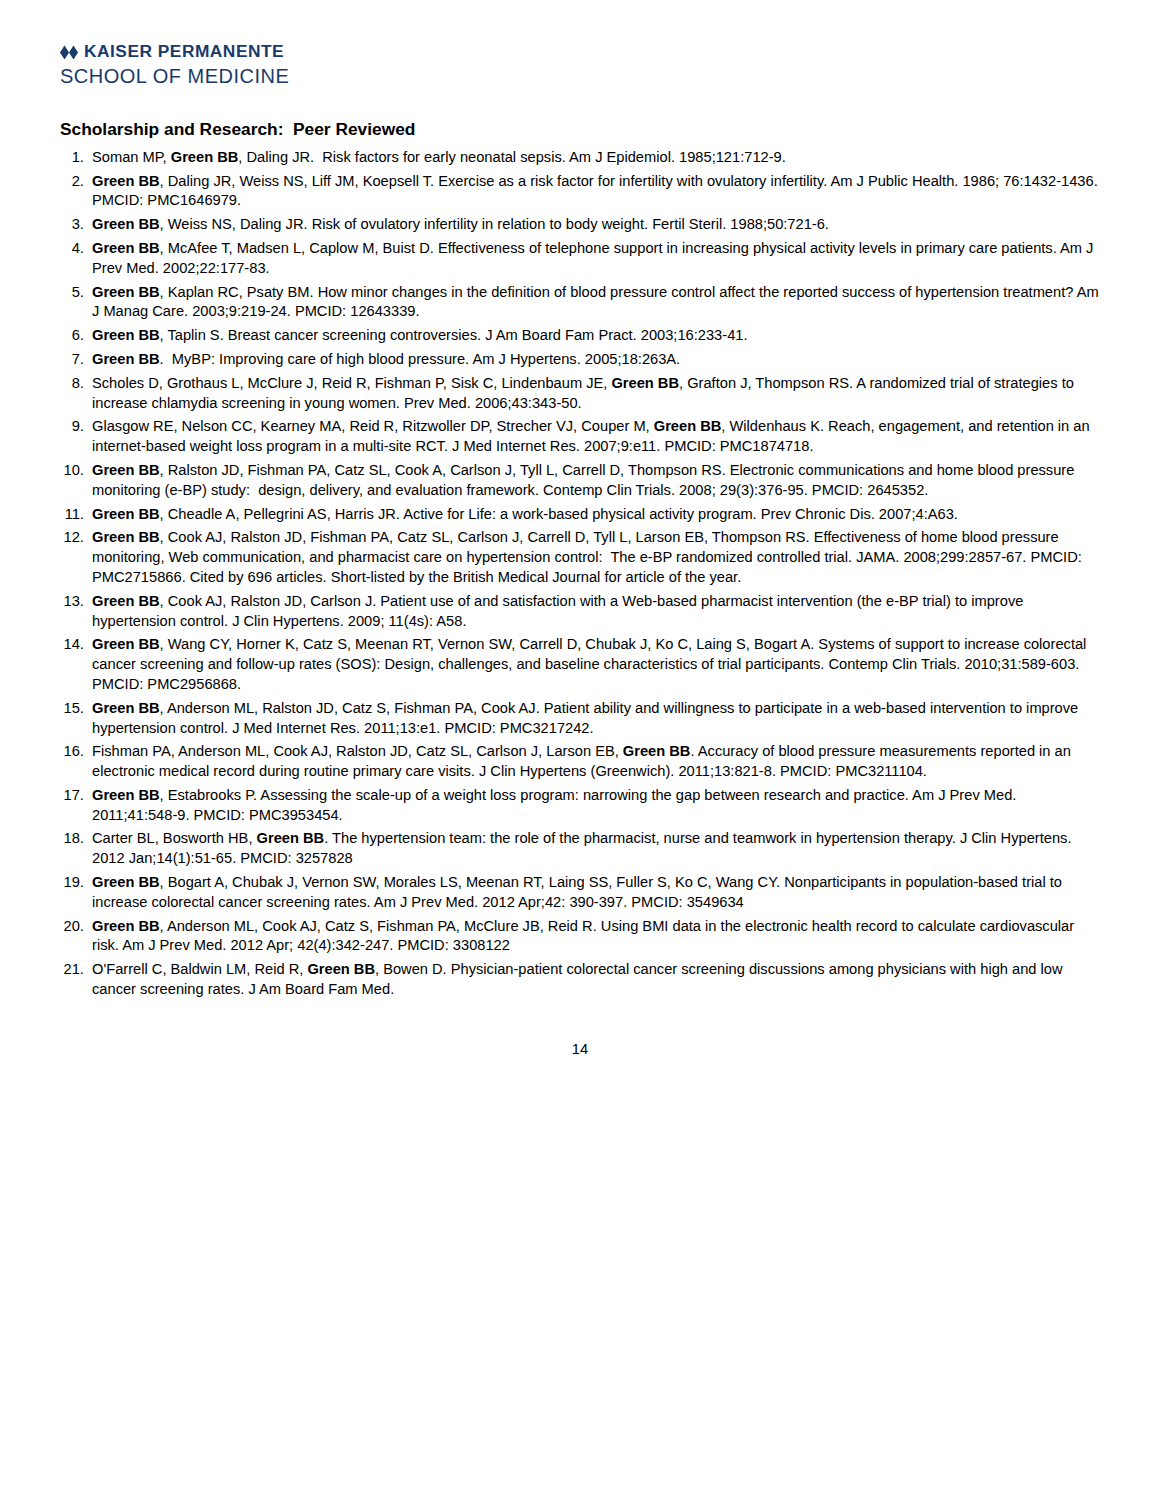KAISER PERMANENTE
SCHOOL OF MEDICINE
Scholarship and Research: Peer Reviewed
Soman MP, Green BB, Daling JR. Risk factors for early neonatal sepsis. Am J Epidemiol. 1985;121:712-9.
Green BB, Daling JR, Weiss NS, Liff JM, Koepsell T. Exercise as a risk factor for infertility with ovulatory infertility. Am J Public Health. 1986; 76:1432-1436. PMCID: PMC1646979.
Green BB, Weiss NS, Daling JR. Risk of ovulatory infertility in relation to body weight. Fertil Steril. 1988;50:721-6.
Green BB, McAfee T, Madsen L, Caplow M, Buist D. Effectiveness of telephone support in increasing physical activity levels in primary care patients. Am J Prev Med. 2002;22:177-83.
Green BB, Kaplan RC, Psaty BM. How minor changes in the definition of blood pressure control affect the reported success of hypertension treatment? Am J Manag Care. 2003;9:219-24. PMCID: 12643339.
Green BB, Taplin S. Breast cancer screening controversies. J Am Board Fam Pract. 2003;16:233-41.
Green BB. MyBP: Improving care of high blood pressure. Am J Hypertens. 2005;18:263A.
Scholes D, Grothaus L, McClure J, Reid R, Fishman P, Sisk C, Lindenbaum JE, Green BB, Grafton J, Thompson RS. A randomized trial of strategies to increase chlamydia screening in young women. Prev Med. 2006;43:343-50.
Glasgow RE, Nelson CC, Kearney MA, Reid R, Ritzwoller DP, Strecher VJ, Couper M, Green BB, Wildenhaus K. Reach, engagement, and retention in an internet-based weight loss program in a multi-site RCT. J Med Internet Res. 2007;9:e11. PMCID: PMC1874718.
Green BB, Ralston JD, Fishman PA, Catz SL, Cook A, Carlson J, Tyll L, Carrell D, Thompson RS. Electronic communications and home blood pressure monitoring (e-BP) study: design, delivery, and evaluation framework. Contemp Clin Trials. 2008; 29(3):376-95. PMCID: 2645352.
Green BB, Cheadle A, Pellegrini AS, Harris JR. Active for Life: a work-based physical activity program. Prev Chronic Dis. 2007;4:A63.
Green BB, Cook AJ, Ralston JD, Fishman PA, Catz SL, Carlson J, Carrell D, Tyll L, Larson EB, Thompson RS. Effectiveness of home blood pressure monitoring, Web communication, and pharmacist care on hypertension control: The e-BP randomized controlled trial. JAMA. 2008;299:2857-67. PMCID: PMC2715866. Cited by 696 articles. Short-listed by the British Medical Journal for article of the year.
Green BB, Cook AJ, Ralston JD, Carlson J. Patient use of and satisfaction with a Web-based pharmacist intervention (the e-BP trial) to improve hypertension control. J Clin Hypertens. 2009; 11(4s): A58.
Green BB, Wang CY, Horner K, Catz S, Meenan RT, Vernon SW, Carrell D, Chubak J, Ko C, Laing S, Bogart A. Systems of support to increase colorectal cancer screening and follow-up rates (SOS): Design, challenges, and baseline characteristics of trial participants. Contemp Clin Trials. 2010;31:589-603. PMCID: PMC2956868.
Green BB, Anderson ML, Ralston JD, Catz S, Fishman PA, Cook AJ. Patient ability and willingness to participate in a web-based intervention to improve hypertension control. J Med Internet Res. 2011;13:e1. PMCID: PMC3217242.
Fishman PA, Anderson ML, Cook AJ, Ralston JD, Catz SL, Carlson J, Larson EB, Green BB. Accuracy of blood pressure measurements reported in an electronic medical record during routine primary care visits. J Clin Hypertens (Greenwich). 2011;13:821-8. PMCID: PMC3211104.
Green BB, Estabrooks P. Assessing the scale-up of a weight loss program: narrowing the gap between research and practice. Am J Prev Med. 2011;41:548-9. PMCID: PMC3953454.
Carter BL, Bosworth HB, Green BB. The hypertension team: the role of the pharmacist, nurse and teamwork in hypertension therapy. J Clin Hypertens. 2012 Jan;14(1):51-65. PMCID: 3257828
Green BB, Bogart A, Chubak J, Vernon SW, Morales LS, Meenan RT, Laing SS, Fuller S, Ko C, Wang CY. Nonparticipants in population-based trial to increase colorectal cancer screening rates. Am J Prev Med. 2012 Apr;42: 390-397. PMCID: 3549634
Green BB, Anderson ML, Cook AJ, Catz S, Fishman PA, McClure JB, Reid R. Using BMI data in the electronic health record to calculate cardiovascular risk. Am J Prev Med. 2012 Apr; 42(4):342-247. PMCID: 3308122
O'Farrell C, Baldwin LM, Reid R, Green BB, Bowen D. Physician-patient colorectal cancer screening discussions among physicians with high and low cancer screening rates. J Am Board Fam Med.
14